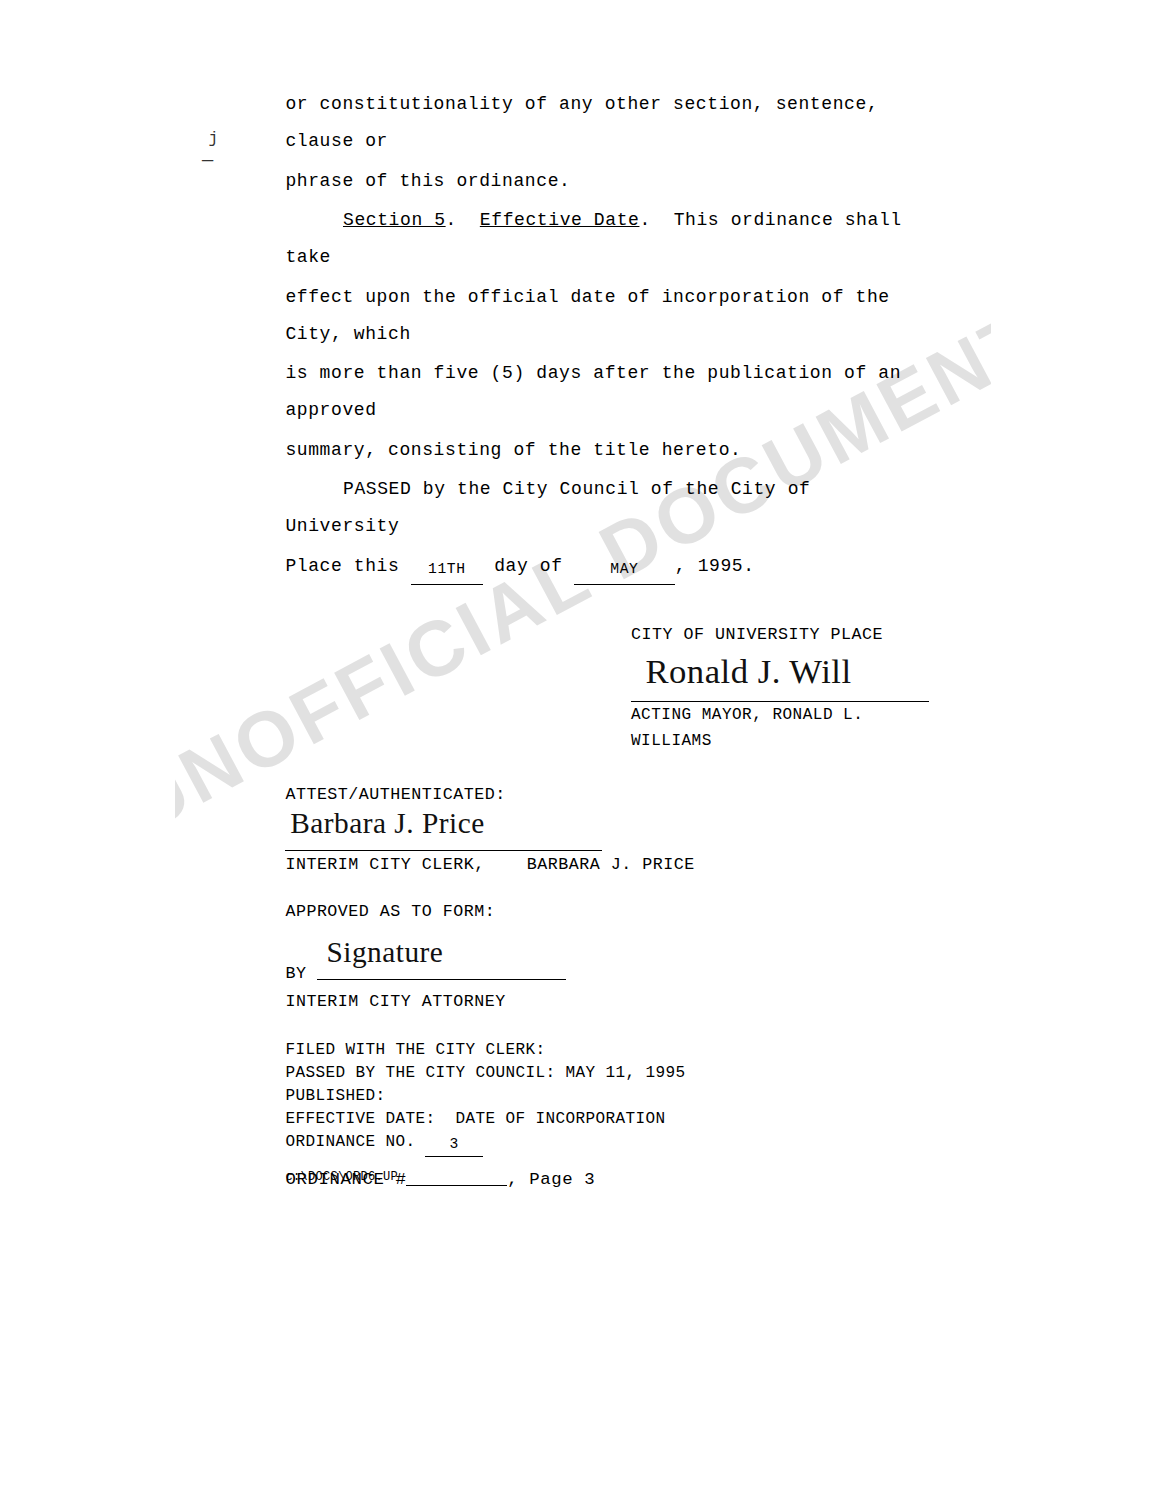UNOFFICIAL DOCUMENT
j
—
or constitutionality of any other section, sentence, clause or
phrase of this ordinance.
Section 5. Effective Date. This ordinance shall take
effect upon the official date of incorporation of the City, which
is more than five (5) days after the publication of an approved
summary, consisting of the title hereto.
PASSED by the City Council of the City of University
Place this 11TH day of MAY, 1995.
CITY OF UNIVERSITY PLACE
Ronald J. Will
ACTING MAYOR, RONALD L. WILLIAMS
ATTEST/AUTHENTICATED:
Barbara J. Price
INTERIM CITY CLERK, BARBARA J. PRICE
APPROVED AS TO FORM:
BY Signature
INTERIM CITY ATTORNEY
FILED WITH THE CITY CLERK:
PASSED BY THE CITY COUNCIL: MAY 11, 1995
PUBLISHED:
EFFECTIVE DATE: DATE OF INCORPORATION
ORDINANCE NO. 3
c:\DOCS\ORD6.UP
ORDINANCE # , Page 3